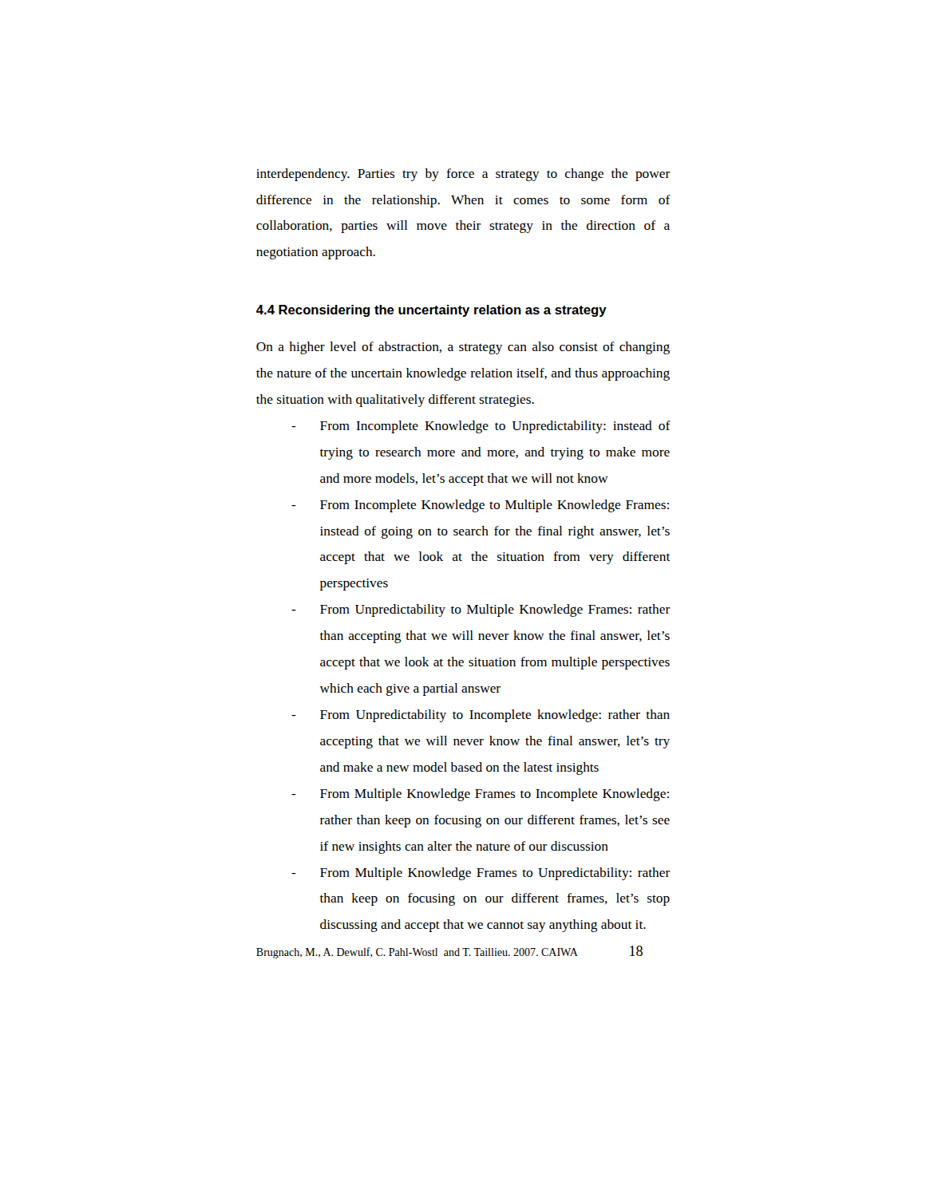interdependency. Parties try by force a strategy to change the power difference in the relationship. When it comes to some form of collaboration, parties will move their strategy in the direction of a negotiation approach.
4.4 Reconsidering the uncertainty relation as a strategy
On a higher level of abstraction, a strategy can also consist of changing the nature of the uncertain knowledge relation itself, and thus approaching the situation with qualitatively different strategies.
From Incomplete Knowledge to Unpredictability: instead of trying to research more and more, and trying to make more and more models, let’s accept that we will not know
From Incomplete Knowledge to Multiple Knowledge Frames: instead of going on to search for the final right answer, let’s accept that we look at the situation from very different perspectives
From Unpredictability to Multiple Knowledge Frames: rather than accepting that we will never know the final answer, let’s accept that we look at the situation from multiple perspectives which each give a partial answer
From Unpredictability to Incomplete knowledge: rather than accepting that we will never know the final answer, let’s try and make a new model based on the latest insights
From Multiple Knowledge Frames to Incomplete Knowledge: rather than keep on focusing on our different frames, let’s see if new insights can alter the nature of our discussion
From Multiple Knowledge Frames to Unpredictability: rather than keep on focusing on our different frames, let’s stop discussing and accept that we cannot say anything about it.
Brugnach, M., A. Dewulf, C. Pahl-Wostl and T. Taillieu. 2007. CAIWA 18